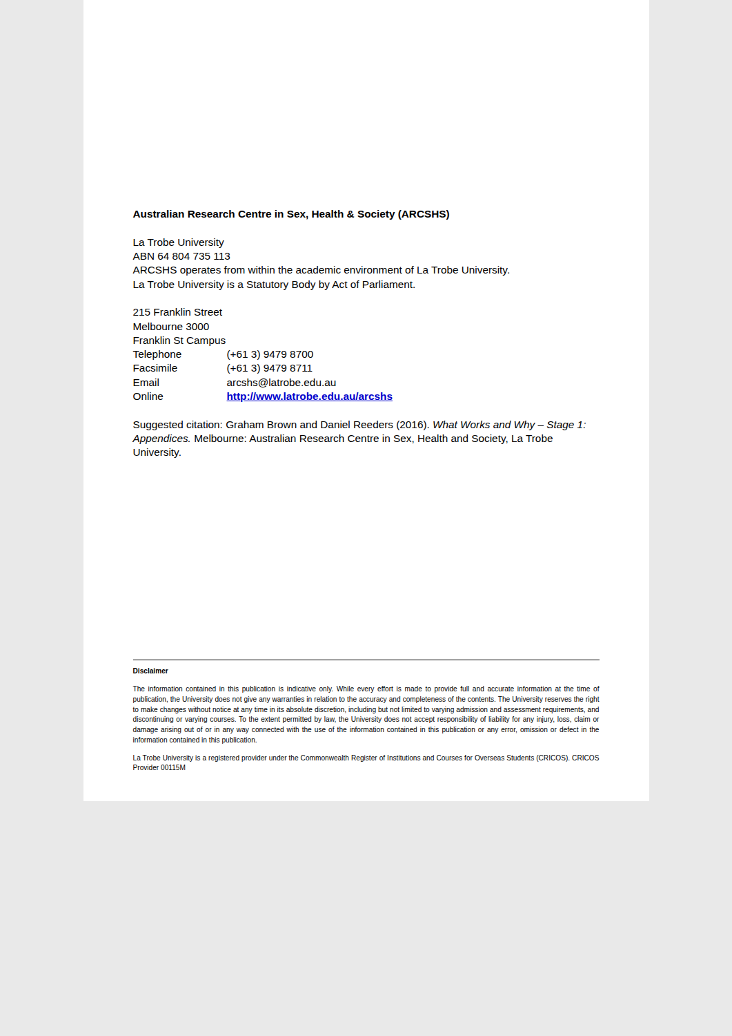Australian Research Centre in Sex, Health & Society (ARCSHS)
La Trobe University
ABN 64 804 735 113
ARCSHS operates from within the academic environment of La Trobe University.
La Trobe University is a Statutory Body by Act of Parliament.
215 Franklin Street
Melbourne 3000
Franklin St Campus
| Telephone | (+61 3) 9479 8700 |
| Facsimile | (+61 3) 9479 8711 |
| Email | arcshs@latrobe.edu.au |
| Online | http://www.latrobe.edu.au/arcshs |
Suggested citation: Graham Brown and Daniel Reeders (2016). What Works and Why – Stage 1: Appendices. Melbourne: Australian Research Centre in Sex, Health and Society, La Trobe University.
Disclaimer
The information contained in this publication is indicative only. While every effort is made to provide full and accurate information at the time of publication, the University does not give any warranties in relation to the accuracy and completeness of the contents. The University reserves the right to make changes without notice at any time in its absolute discretion, including but not limited to varying admission and assessment requirements, and discontinuing or varying courses. To the extent permitted by law, the University does not accept responsibility of liability for any injury, loss, claim or damage arising out of or in any way connected with the use of the information contained in this publication or any error, omission or defect in the information contained in this publication.
La Trobe University is a registered provider under the Commonwealth Register of Institutions and Courses for Overseas Students (CRICOS). CRICOS Provider 00115M